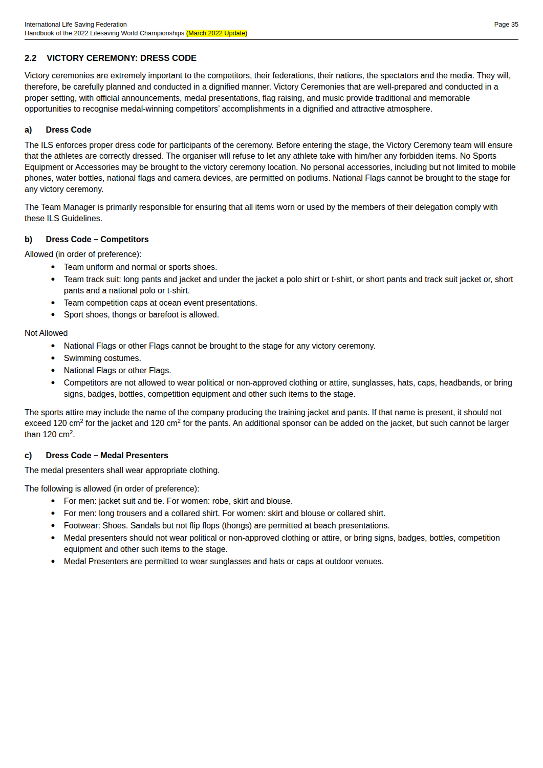International Life Saving Federation Page 35
Handbook of the 2022 Lifesaving World Championships (March 2022 Update)
2.2 VICTORY CEREMONY: DRESS CODE
Victory ceremonies are extremely important to the competitors, their federations, their nations, the spectators and the media. They will, therefore, be carefully planned and conducted in a dignified manner. Victory Ceremonies that are well-prepared and conducted in a proper setting, with official announcements, medal presentations, flag raising, and music provide traditional and memorable opportunities to recognise medal-winning competitors’ accomplishments in a dignified and attractive atmosphere.
a) Dress Code
The ILS enforces proper dress code for participants of the ceremony. Before entering the stage, the Victory Ceremony team will ensure that the athletes are correctly dressed. The organiser will refuse to let any athlete take with him/her any forbidden items. No Sports Equipment or Accessories may be brought to the victory ceremony location. No personal accessories, including but not limited to mobile phones, water bottles, national flags and camera devices, are permitted on podiums. National Flags cannot be brought to the stage for any victory ceremony.
The Team Manager is primarily responsible for ensuring that all items worn or used by the members of their delegation comply with these ILS Guidelines.
b) Dress Code – Competitors
Allowed (in order of preference):
Team uniform and normal or sports shoes.
Team track suit: long pants and jacket and under the jacket a polo shirt or t-shirt, or short pants and track suit jacket or, short pants and a national polo or t-shirt.
Team competition caps at ocean event presentations.
Sport shoes, thongs or barefoot is allowed.
Not Allowed
National Flags or other Flags cannot be brought to the stage for any victory ceremony.
Swimming costumes.
National Flags or other Flags.
Competitors are not allowed to wear political or non-approved clothing or attire, sunglasses, hats, caps, headbands, or bring signs, badges, bottles, competition equipment and other such items to the stage.
The sports attire may include the name of the company producing the training jacket and pants. If that name is present, it should not exceed 120 cm2 for the jacket and 120 cm2 for the pants. An additional sponsor can be added on the jacket, but such cannot be larger than 120 cm2.
c) Dress Code – Medal Presenters
The medal presenters shall wear appropriate clothing.
The following is allowed (in order of preference):
For men: jacket suit and tie. For women: robe, skirt and blouse.
For men: long trousers and a collared shirt. For women: skirt and blouse or collared shirt.
Footwear: Shoes. Sandals but not flip flops (thongs) are permitted at beach presentations.
Medal presenters should not wear political or non-approved clothing or attire, or bring signs, badges, bottles, competition equipment and other such items to the stage.
Medal Presenters are permitted to wear sunglasses and hats or caps at outdoor venues.